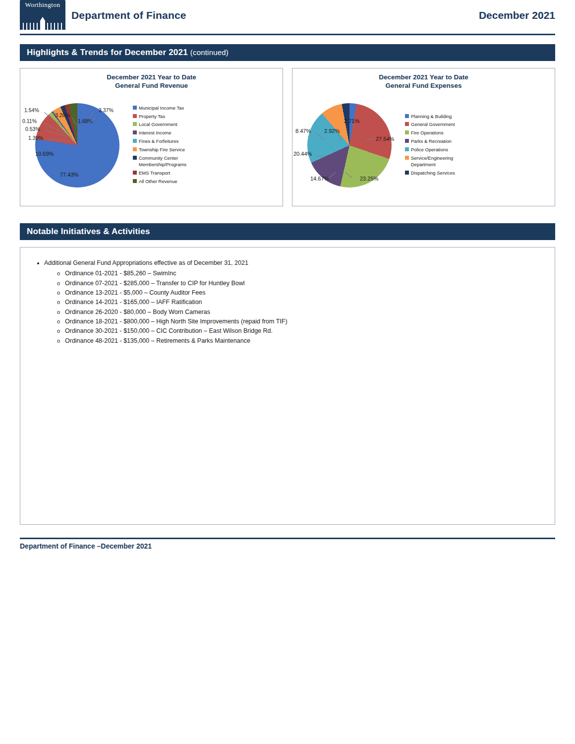Worthington
Department of Finance
December 2021
Highlights & Trends for December 2021 (continued)
December 2021 Year to Date
General Fund Revenue
1.54% 0.11% 0.53% 1.39% 3.26% 1.68% 3.37% 10.69% 77.43%
Municipal Income Tax
Property Tax
Local Government
Interest Income
Fines & Forfeitures
Township Fire Service
Community Center
Membership/Programs
EMS Transport
All Other Revenue
December 2021 Year to Date
General Fund Expenses
2.71% 2.92% 8.47% 20.44% 14.67% 23.25% 27.54%
Planning & Building
General Government
Fire Operations
Parks & Recreation
Police Operations
Service/Engineering
Department
Dispatching Services
Notable Initiatives & Activities
Additional General Fund Appropriations effective as of December 31, 2021
Ordinance 01-2021 - $85,260 – SwimInc
Ordinance 07-2021 - $285,000 – Transfer to CIP for Huntley Bowl
Ordinance 13-2021 - $5,000 – County Auditor Fees
Ordinance 14-2021 - $165,000 – IAFF Ratification
Ordinance 26-2020 - $80,000 – Body Worn Cameras
Ordinance 18-2021 - $800,000 – High North Site Improvements (repaid from TIF)
Ordinance 30-2021 - $150,000 – CIC Contribution – East Wilson Bridge Rd.
Ordinance 48-2021 - $135,000 – Retirements & Parks Maintenance
Department of Finance –December 2021